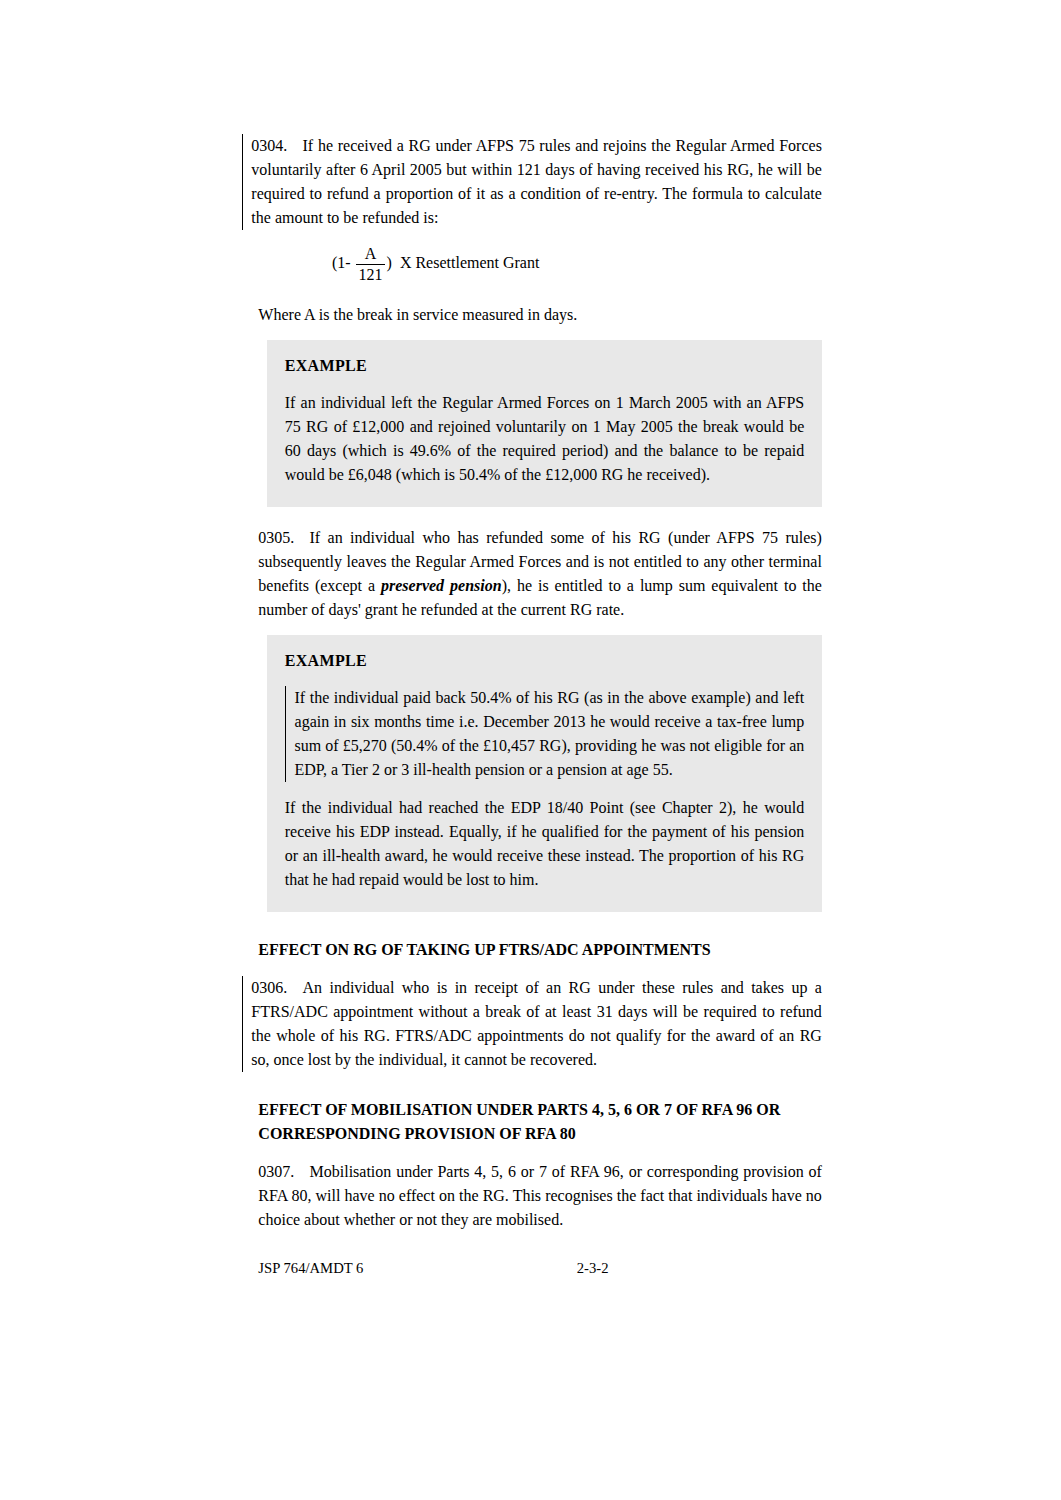0304. If he received a RG under AFPS 75 rules and rejoins the Regular Armed Forces voluntarily after 6 April 2005 but within 121 days of having received his RG, he will be required to refund a proportion of it as a condition of re-entry. The formula to calculate the amount to be refunded is:
(1- A 121) X Resettlement Grant
Where A is the break in service measured in days.
EXAMPLE
If an individual left the Regular Armed Forces on 1 March 2005 with an AFPS 75 RG of £12,000 and rejoined voluntarily on 1 May 2005 the break would be 60 days (which is 49.6% of the required period) and the balance to be repaid would be £6,048 (which is 50.4% of the £12,000 RG he received).
0305. If an individual who has refunded some of his RG (under AFPS 75 rules) subsequently leaves the Regular Armed Forces and is not entitled to any other terminal benefits (except a preserved pension), he is entitled to a lump sum equivalent to the number of days' grant he refunded at the current RG rate.
EXAMPLE
If the individual paid back 50.4% of his RG (as in the above example) and left again in six months time i.e. December 2013 he would receive a tax-free lump sum of £5,270 (50.4% of the £10,457 RG), providing he was not eligible for an EDP, a Tier 2 or 3 ill-health pension or a pension at age 55.
If the individual had reached the EDP 18/40 Point (see Chapter 2), he would receive his EDP instead. Equally, if he qualified for the payment of his pension or an ill-health award, he would receive these instead. The proportion of his RG that he had repaid would be lost to him.
Effect on RG of taking up FTRS/ADC appointments
0306. An individual who is in receipt of an RG under these rules and takes up a FTRS/ADC appointment without a break of at least 31 days will be required to refund the whole of his RG. FTRS/ADC appointments do not qualify for the award of an RG so, once lost by the individual, it cannot be recovered.
Effect of mobilisation under Parts 4, 5, 6 or 7 of RFA 96 or corresponding provision of RFA 80
0307. Mobilisation under Parts 4, 5, 6 or 7 of RFA 96, or corresponding provision of RFA 80, will have no effect on the RG. This recognises the fact that individuals have no choice about whether or not they are mobilised.
JSP 764/AMDT 6
2-3-2